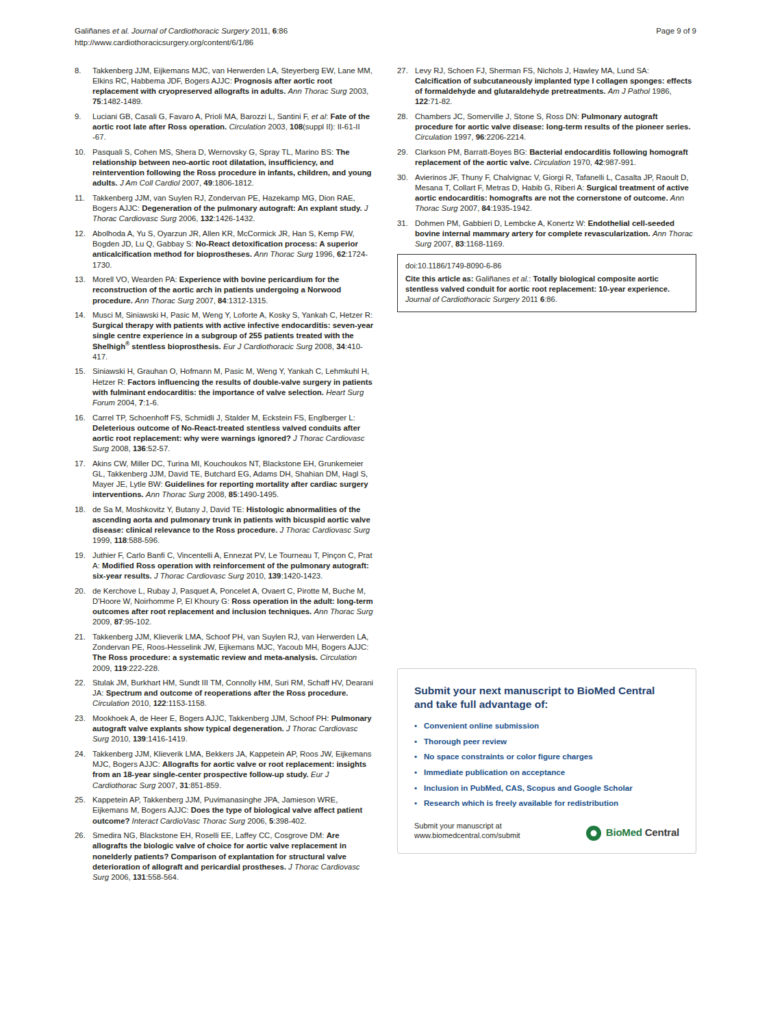Galiñanes et al. Journal of Cardiothoracic Surgery 2011, 6:86 http://www.cardiothoracicsurgery.org/content/6/1/86
Page 9 of 9
8. Takkenberg JJM, Eijkemans MJC, van Herwerden LA, Steyerberg EW, Lane MM, Elkins RC, Habbema JDF, Bogers AJJC: Prognosis after aortic root replacement with cryopreserved allografts in adults. Ann Thorac Surg 2003, 75:1482-1489.
9. Luciani GB, Casali G, Favaro A, Prioli MA, Barozzi L, Santini F, et al: Fate of the aortic root late after Ross operation. Circulation 2003, 108(suppl II): II-61-II -67.
10. Pasquali S, Cohen MS, Shera D, Wernovsky G, Spray TL, Marino BS: The relationship between neo-aortic root dilatation, insufficiency, and reintervention following the Ross procedure in infants, children, and young adults. J Am Coll Cardiol 2007, 49:1806-1812.
11. Takkenberg JJM, van Suylen RJ, Zondervan PE, Hazekamp MG, Dion RAE, Bogers AJJC: Degeneration of the pulmonary autograft: An explant study. J Thorac Cardiovasc Surg 2006, 132:1426-1432.
12. Abolhoda A, Yu S, Oyarzun JR, Allen KR, McCormick JR, Han S, Kemp FW, Bogden JD, Lu Q, Gabbay S: No-React detoxification process: A superior anticalcification method for bioprostheses. Ann Thorac Surg 1996, 62:1724-1730.
13. Morell VO, Wearden PA: Experience with bovine pericardium for the reconstruction of the aortic arch in patients undergoing a Norwood procedure. Ann Thorac Surg 2007, 84:1312-1315.
14. Musci M, Siniawski H, Pasic M, Weng Y, Loforte A, Kosky S, Yankah C, Hetzer R: Surgical therapy with patients with active infective endocarditis: seven-year single centre experience in a subgroup of 255 patients treated with the Shelhigh® stentless bioprosthesis. Eur J Cardiothoracic Surg 2008, 34:410-417.
15. Siniawski H, Grauhan O, Hofmann M, Pasic M, Weng Y, Yankah C, Lehmkuhl H, Hetzer R: Factors influencing the results of double-valve surgery in patients with fulminant endocarditis: the importance of valve selection. Heart Surg Forum 2004, 7:1-6.
16. Carrel TP, Schoenhoff FS, Schmidli J, Stalder M, Eckstein FS, Englberger L: Deleterious outcome of No-React-treated stentless valved conduits after aortic root replacement: why were warnings ignored? J Thorac Cardiovasc Surg 2008, 136:52-57.
17. Akins CW, Miller DC, Turina MI, Kouchoukos NT, Blackstone EH, Grunkemeier GL, Takkenberg JJM, David TE, Butchard EG, Adams DH, Shahian DM, Hagl S, Mayer JE, Lytle BW: Guidelines for reporting mortality after cardiac surgery interventions. Ann Thorac Surg 2008, 85:1490-1495.
18. de Sa M, Moshkovitz Y, Butany J, David TE: Histologic abnormalities of the ascending aorta and pulmonary trunk in patients with bicuspid aortic valve disease: clinical relevance to the Ross procedure. J Thorac Cardiovasc Surg 1999, 118:588-596.
19. Juthier F, Carlo Banfi C, Vincentelli A, Ennezat PV, Le Tourneau T, Pinçon C, Prat A: Modified Ross operation with reinforcement of the pulmonary autograft: six-year results. J Thorac Cardiovasc Surg 2010, 139:1420-1423.
20. de Kerchove L, Rubay J, Pasquet A, Poncelet A, Ovaert C, Pirotte M, Buche M, D'Hoore W, Noirhomme P, El Khoury G: Ross operation in the adult: long-term outcomes after root replacement and inclusion techniques. Ann Thorac Surg 2009, 87:95-102.
21. Takkenberg JJM, Klieverik LMA, Schoof PH, van Suylen RJ, van Herwerden LA, Zondervan PE, Roos-Hesselink JW, Eijkemans MJC, Yacoub MH, Bogers AJJC: The Ross procedure: a systematic review and meta-analysis. Circulation 2009, 119:222-228.
22. Stulak JM, Burkhart HM, Sundt III TM, Connolly HM, Suri RM, Schaff HV, Dearani JA: Spectrum and outcome of reoperations after the Ross procedure. Circulation 2010, 122:1153-1158.
23. Mookhoek A, de Heer E, Bogers AJJC, Takkenberg JJM, Schoof PH: Pulmonary autograft valve explants show typical degeneration. J Thorac Cardiovasc Surg 2010, 139:1416-1419.
24. Takkenberg JJM, Klieverik LMA, Bekkers JA, Kappetein AP, Roos JW, Eijkemans MJC, Bogers AJJC: Allografts for aortic valve or root replacement: insights from an 18-year single-center prospective follow-up study. Eur J Cardiothorac Surg 2007, 31:851-859.
25. Kappetein AP, Takkenberg JJM, Puvimanasinghe JPA, Jamieson WRE, Eijkemans M, Bogers AJJC: Does the type of biological valve affect patient outcome? Interact CardioVasc Thorac Surg 2006, 5:398-402.
26. Smedira NG, Blackstone EH, Roselli EE, Laffey CC, Cosgrove DM: Are allografts the biologic valve of choice for aortic valve replacement in nonelderly patients? Comparison of explantation for structural valve deterioration of allograft and pericardial prostheses. J Thorac Cardiovasc Surg 2006, 131:558-564.
27. Levy RJ, Schoen FJ, Sherman FS, Nichols J, Hawley MA, Lund SA: Calcification of subcutaneously implanted type I collagen sponges: effects of formaldehyde and glutaraldehyde pretreatments. Am J Pathol 1986, 122:71-82.
28. Chambers JC, Somerville J, Stone S, Ross DN: Pulmonary autograft procedure for aortic valve disease: long-term results of the pioneer series. Circulation 1997, 96:2206-2214.
29. Clarkson PM, Barratt-Boyes BG: Bacterial endocarditis following homograft replacement of the aortic valve. Circulation 1970, 42:987-991.
30. Avierinos JF, Thuny F, Chalvignac V, Giorgi R, Tafanelli L, Casalta JP, Raoult D, Mesana T, Collart F, Metras D, Habib G, Riberi A: Surgical treatment of active aortic endocarditis: homografts are not the cornerstone of outcome. Ann Thorac Surg 2007, 84:1935-1942.
31. Dohmen PM, Gabbieri D, Lembcke A, Konertz W: Endothelial cell-seeded bovine internal mammary artery for complete revascularization. Ann Thorac Surg 2007, 83:1168-1169.
doi:10.1186/1749-8090-6-86
Cite this article as: Galiñanes et al.: Totally biological composite aortic stentless valved conduit for aortic root replacement: 10-year experience. Journal of Cardiothoracic Surgery 2011 6:86.
Submit your next manuscript to BioMed Central
and take full advantage of:
Convenient online submission
Thorough peer review
No space constraints or color figure charges
Immediate publication on acceptance
Inclusion in PubMed, CAS, Scopus and Google Scholar
Research which is freely available for redistribution
Submit your manuscript at
www.biomedcentral.com/submit
BioMed Central